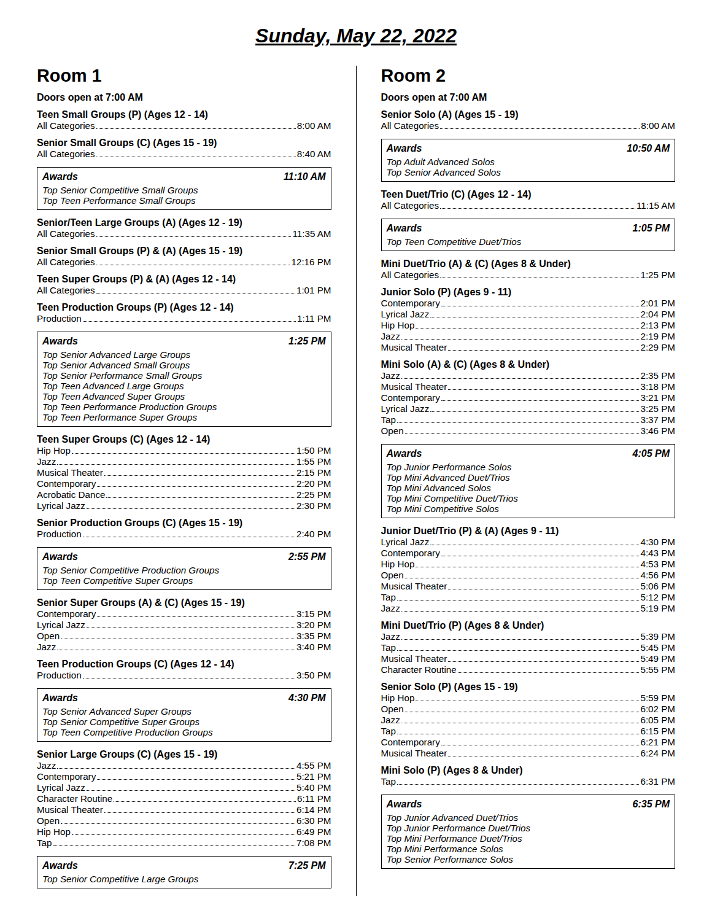Sunday, May 22, 2022
Room 1
Doors open at 7:00 AM
Teen Small Groups (P) (Ages 12 - 14)
All Categories 8:00 AM
Senior Small Groups (C) (Ages 15 - 19)
All Categories 8:40 AM
Awards 11:10 AM
Top Senior Competitive Small Groups
Top Teen Performance Small Groups
Senior/Teen Large Groups (A) (Ages 12 - 19)
All Categories 11:35 AM
Senior Small Groups (P) & (A) (Ages 15 - 19)
All Categories 12:16 PM
Teen Super Groups (P) & (A) (Ages 12 - 14)
All Categories 1:01 PM
Teen Production Groups (P) (Ages 12 - 14)
Production 1:11 PM
Awards 1:25 PM
Top Senior Advanced Large Groups
Top Senior Advanced Small Groups
Top Senior Performance Small Groups
Top Teen Advanced Large Groups
Top Teen Advanced Super Groups
Top Teen Performance Production Groups
Top Teen Performance Super Groups
Teen Super Groups (C) (Ages 12 - 14)
Hip Hop 1:50 PM
Jazz 1:55 PM
Musical Theater 2:15 PM
Contemporary 2:20 PM
Acrobatic Dance 2:25 PM
Lyrical Jazz 2:30 PM
Senior Production Groups (C) (Ages 15 - 19)
Production 2:40 PM
Awards 2:55 PM
Top Senior Competitive Production Groups
Top Teen Competitive Super Groups
Senior Super Groups (A) & (C) (Ages 15 - 19)
Contemporary 3:15 PM
Lyrical Jazz 3:20 PM
Open 3:35 PM
Jazz 3:40 PM
Teen Production Groups (C) (Ages 12 - 14)
Production 3:50 PM
Awards 4:30 PM
Top Senior Advanced Super Groups
Top Senior Competitive Super Groups
Top Teen Competitive Production Groups
Senior Large Groups (C) (Ages 15 - 19)
Jazz 4:55 PM
Contemporary 5:21 PM
Lyrical Jazz 5:40 PM
Character Routine 6:11 PM
Musical Theater 6:14 PM
Open 6:30 PM
Hip Hop 6:49 PM
Tap 7:08 PM
Awards 7:25 PM
Top Senior Competitive Large Groups
Room 2
Doors open at 7:00 AM
Senior Solo (A) (Ages 15 - 19)
All Categories 8:00 AM
Awards 10:50 AM
Top Adult Advanced Solos
Top Senior Advanced Solos
Teen Duet/Trio (C) (Ages 12 - 14)
All Categories 11:15 AM
Awards 1:05 PM
Top Teen Competitive Duet/Trios
Mini Duet/Trio (A) & (C) (Ages 8 & Under)
All Categories 1:25 PM
Junior Solo (P) (Ages 9 - 11)
Contemporary 2:01 PM
Lyrical Jazz 2:04 PM
Hip Hop 2:13 PM
Jazz 2:19 PM
Musical Theater 2:29 PM
Mini Solo (A) & (C) (Ages 8 & Under)
Jazz 2:35 PM
Musical Theater 3:18 PM
Contemporary 3:21 PM
Lyrical Jazz 3:25 PM
Tap 3:37 PM
Open 3:46 PM
Awards 4:05 PM
Top Junior Performance Solos
Top Mini Advanced Duet/Trios
Top Mini Advanced Solos
Top Mini Competitive Duet/Trios
Top Mini Competitive Solos
Junior Duet/Trio (P) & (A) (Ages 9 - 11)
Lyrical Jazz 4:30 PM
Contemporary 4:43 PM
Hip Hop 4:53 PM
Open 4:56 PM
Musical Theater 5:06 PM
Tap 5:12 PM
Jazz 5:19 PM
Mini Duet/Trio (P) (Ages 8 & Under)
Jazz 5:39 PM
Tap 5:45 PM
Musical Theater 5:49 PM
Character Routine 5:55 PM
Senior Solo (P) (Ages 15 - 19)
Hip Hop 5:59 PM
Open 6:02 PM
Jazz 6:05 PM
Tap 6:15 PM
Contemporary 6:21 PM
Musical Theater 6:24 PM
Mini Solo (P) (Ages 8 & Under)
Tap 6:31 PM
Awards 6:35 PM
Top Junior Advanced Duet/Trios
Top Junior Performance Duet/Trios
Top Mini Performance Duet/Trios
Top Mini Performance Solos
Top Senior Performance Solos